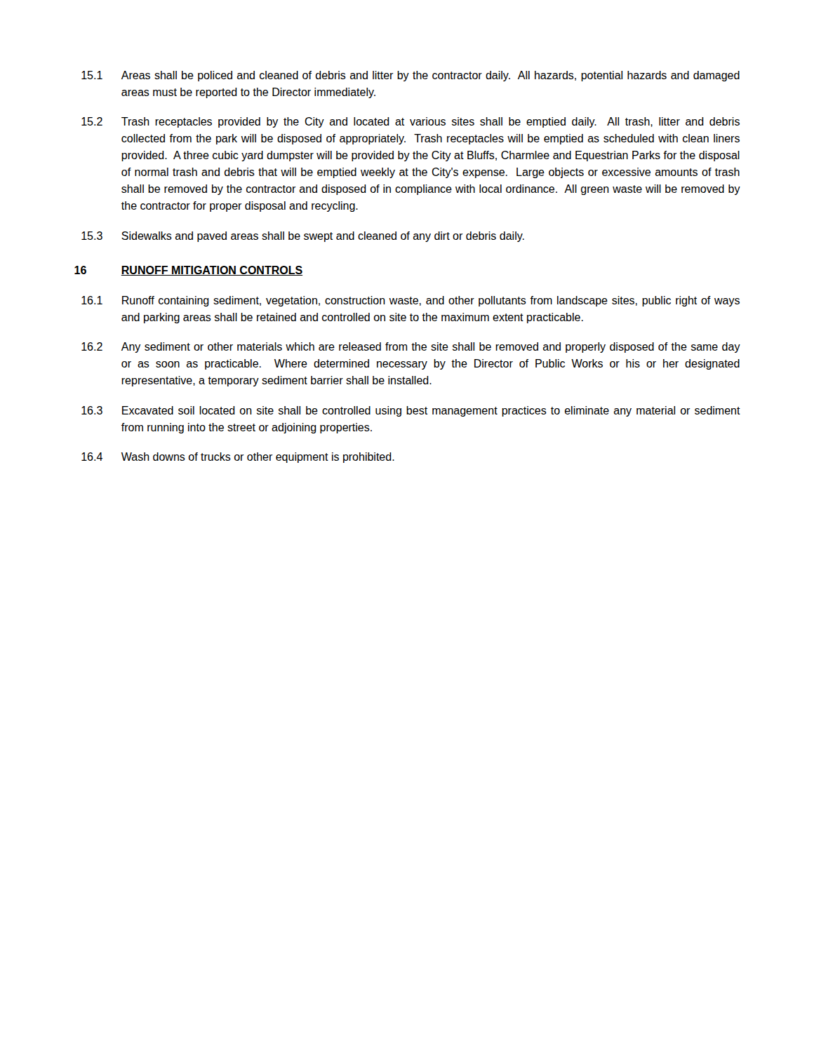15.1
Areas shall be policed and cleaned of debris and litter by the contractor daily. All hazards, potential hazards and damaged areas must be reported to the Director immediately.
15.2
Trash receptacles provided by the City and located at various sites shall be emptied daily. All trash, litter and debris collected from the park will be disposed of appropriately. Trash receptacles will be emptied as scheduled with clean liners provided. A three cubic yard dumpster will be provided by the City at Bluffs, Charmlee and Equestrian Parks for the disposal of normal trash and debris that will be emptied weekly at the City's expense. Large objects or excessive amounts of trash shall be removed by the contractor and disposed of in compliance with local ordinance. All green waste will be removed by the contractor for proper disposal and recycling.
15.3
Sidewalks and paved areas shall be swept and cleaned of any dirt or debris daily.
16 RUNOFF MITIGATION CONTROLS
16.1
Runoff containing sediment, vegetation, construction waste, and other pollutants from landscape sites, public right of ways and parking areas shall be retained and controlled on site to the maximum extent practicable.
16.2
Any sediment or other materials which are released from the site shall be removed and properly disposed of the same day or as soon as practicable. Where determined necessary by the Director of Public Works or his or her designated representative, a temporary sediment barrier shall be installed.
16.3
Excavated soil located on site shall be controlled using best management practices to eliminate any material or sediment from running into the street or adjoining properties.
16.4
Wash downs of trucks or other equipment is prohibited.